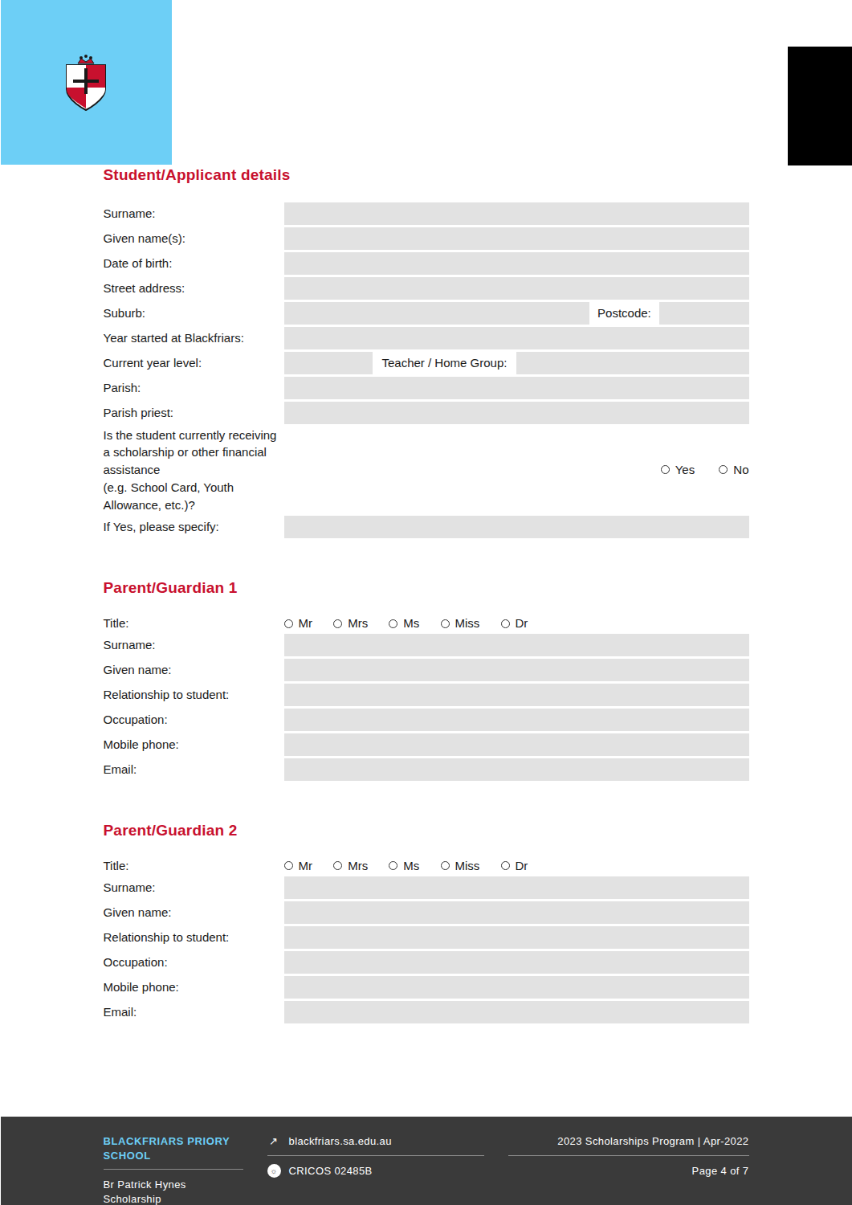Student/Applicant details
| Surname: | |
| Given name(s): | |
| Date of birth: | |
| Street address: | |
| Suburb: | Postcode: |
| Year started at Blackfriars: | |
| Current year level: | Teacher / Home Group: |
| Parish: | |
| Parish priest: | |
| Is the student currently receiving a scholarship or other financial assistance (e.g. School Card, Youth Allowance, etc.)? | Yes No |
| If Yes, please specify: | |
Parent/Guardian 1
| Title: | Mr Mrs Ms Miss Dr |
| Surname: | |
| Given name: | |
| Relationship to student: | |
| Occupation: | |
| Mobile phone: | |
| Email: | |
Parent/Guardian 2
| Title: | Mr Mrs Ms Miss Dr |
| Surname: | |
| Given name: | |
| Relationship to student: | |
| Occupation: | |
| Mobile phone: | |
| Email: | |
BLACKFRIARS PRIORY SCHOOL
Br Patrick Hynes Scholarship
↗ blackfriars.sa.edu.au
☼ CRICOS 02485B
2023 Scholarships Program | Apr-2022
Page 4 of 7